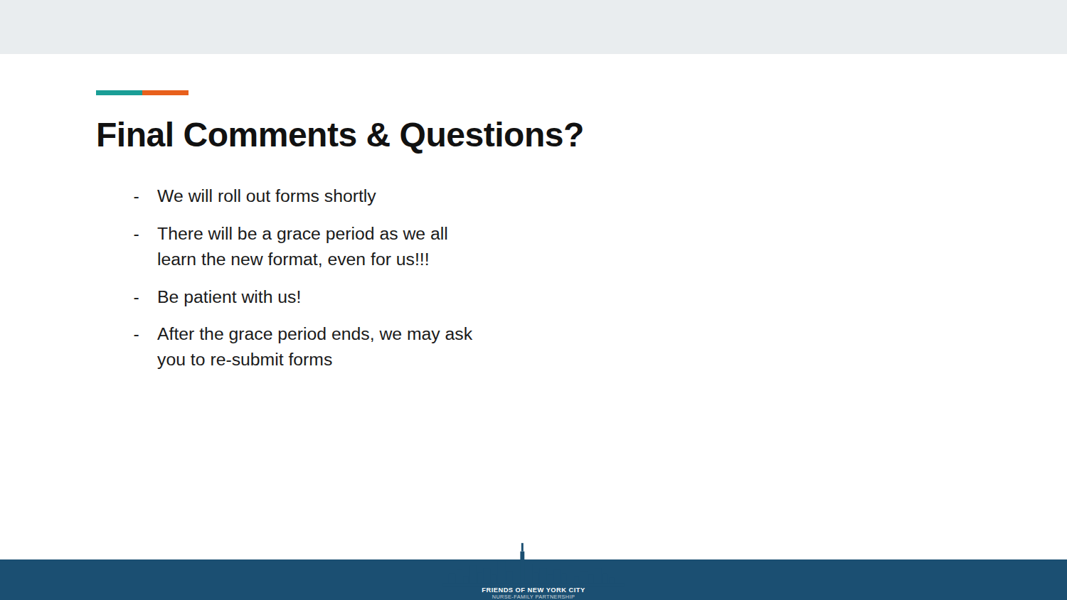Final Comments & Questions?
We will roll out forms shortly
There will be a grace period as we all learn the new format, even for us!!!
Be patient with us!
After the grace period ends, we may ask you to re-submit forms
FRIENDS OF NEW YORK CITY NURSE-FAMILY PARTNERSHIP